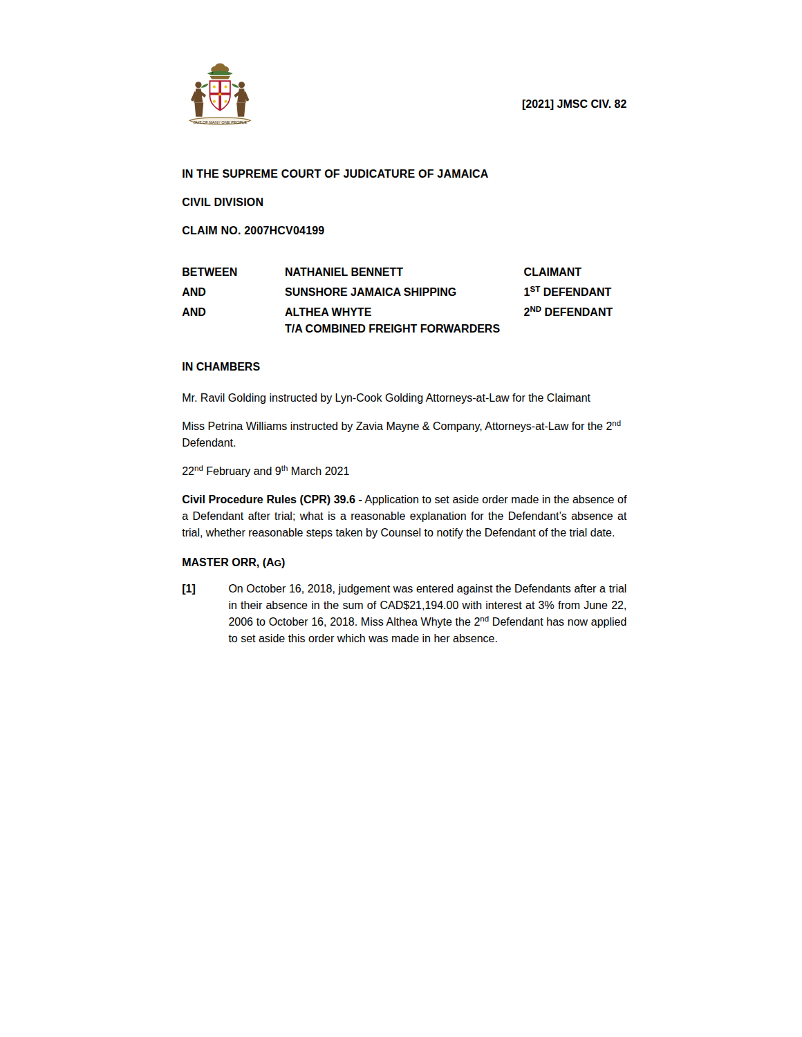OUT OF MANY ONE PEOPLE
[2021] JMSC CIV. 82
IN THE SUPREME COURT OF JUDICATURE OF JAMAICA
CIVIL DIVISION
CLAIM NO. 2007HCV04199
| BETWEEN | NATHANIEL BENNETT | CLAIMANT |
| AND | SUNSHORE JAMAICA SHIPPING | 1 ST DEFENDANT |
| AND | ALTHEA WHYTE T/A COMBINED FREIGHT FORWARDERS | 2 ND DEFENDANT |
IN CHAMBERS
Mr. Ravil Golding instructed by Lyn-Cook Golding Attorneys-at-Law for the Claimant
Miss Petrina Williams instructed by Zavia Mayne & Company, Attorneys-at-Law for the 2nd Defendant.
22nd February and 9th March 2021
Civil Procedure Rules (CPR) 39.6 - Application to set aside order made in the absence of a Defendant after trial; what is a reasonable explanation for the Defendant’s absence at trial, whether reasonable steps taken by Counsel to notify the Defendant of the trial date.
MASTER ORR, (AG)
[1]
On October 16, 2018, judgement was entered against the Defendants after a trial in their absence in the sum of CAD$21,194.00 with interest at 3% from June 22, 2006 to October 16, 2018. Miss Althea Whyte the 2nd Defendant has now applied to set aside this order which was made in her absence.